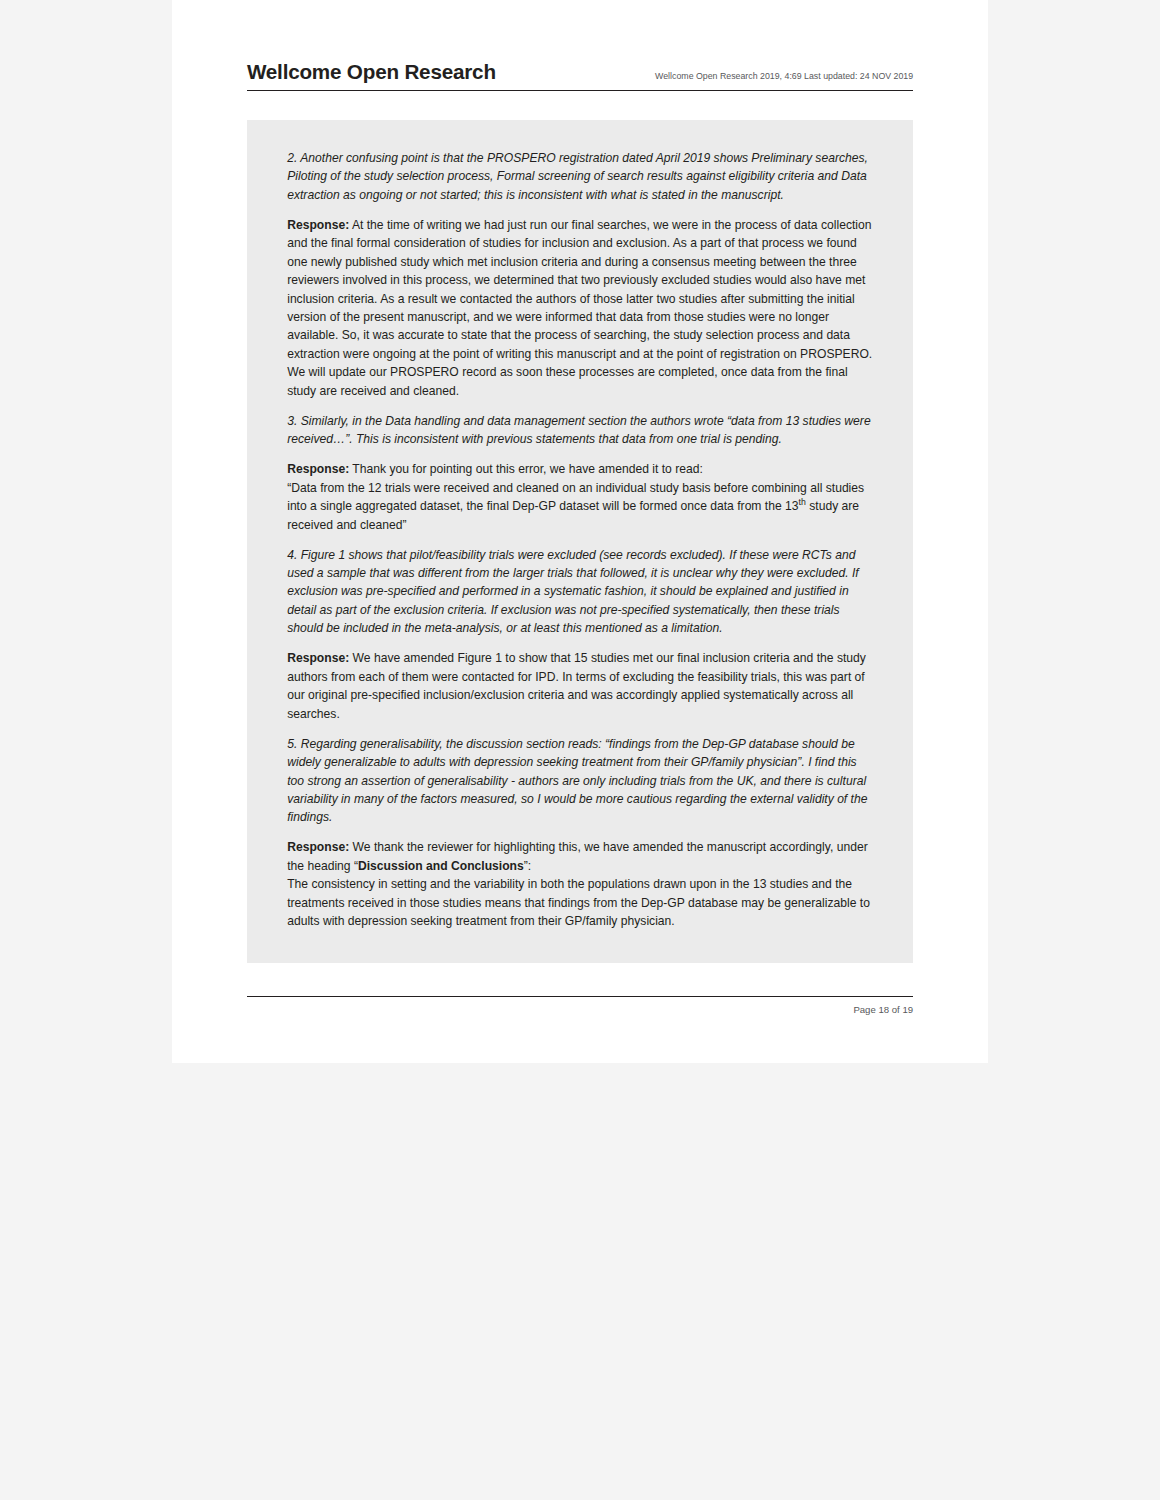Wellcome Open Research
Wellcome Open Research 2019, 4:69 Last updated: 24 NOV 2019
2. Another confusing point is that the PROSPERO registration dated April 2019 shows Preliminary searches, Piloting of the study selection process, Formal screening of search results against eligibility criteria and Data extraction as ongoing or not started; this is inconsistent with what is stated in the manuscript.
Response: At the time of writing we had just run our final searches, we were in the process of data collection and the final formal consideration of studies for inclusion and exclusion. As a part of that process we found one newly published study which met inclusion criteria and during a consensus meeting between the three reviewers involved in this process, we determined that two previously excluded studies would also have met inclusion criteria. As a result we contacted the authors of those latter two studies after submitting the initial version of the present manuscript, and we were informed that data from those studies were no longer available. So, it was accurate to state that the process of searching, the study selection process and data extraction were ongoing at the point of writing this manuscript and at the point of registration on PROSPERO. We will update our PROSPERO record as soon these processes are completed, once data from the final study are received and cleaned.
3. Similarly, in the Data handling and data management section the authors wrote “data from 13 studies were received…”. This is inconsistent with previous statements that data from one trial is pending.
Response: Thank you for pointing out this error, we have amended it to read:
“Data from the 12 trials were received and cleaned on an individual study basis before combining all studies into a single aggregated dataset, the final Dep-GP dataset will be formed once data from the 13th study are received and cleaned”
4. Figure 1 shows that pilot/feasibility trials were excluded (see records excluded). If these were RCTs and used a sample that was different from the larger trials that followed, it is unclear why they were excluded. If exclusion was pre-specified and performed in a systematic fashion, it should be explained and justified in detail as part of the exclusion criteria. If exclusion was not pre-specified systematically, then these trials should be included in the meta-analysis, or at least this mentioned as a limitation.
Response: We have amended Figure 1 to show that 15 studies met our final inclusion criteria and the study authors from each of them were contacted for IPD. In terms of excluding the feasibility trials, this was part of our original pre-specified inclusion/exclusion criteria and was accordingly applied systematically across all searches.
5. Regarding generalisability, the discussion section reads: “findings from the Dep-GP database should be widely generalizable to adults with depression seeking treatment from their GP/family physician”. I find this too strong an assertion of generalisability - authors are only including trials from the UK, and there is cultural variability in many of the factors measured, so I would be more cautious regarding the external validity of the findings.
Response: We thank the reviewer for highlighting this, we have amended the manuscript accordingly, under the heading “Discussion and Conclusions”:
The consistency in setting and the variability in both the populations drawn upon in the 13 studies and the treatments received in those studies means that findings from the Dep-GP database may be generalizable to adults with depression seeking treatment from their GP/family physician.
Page 18 of 19